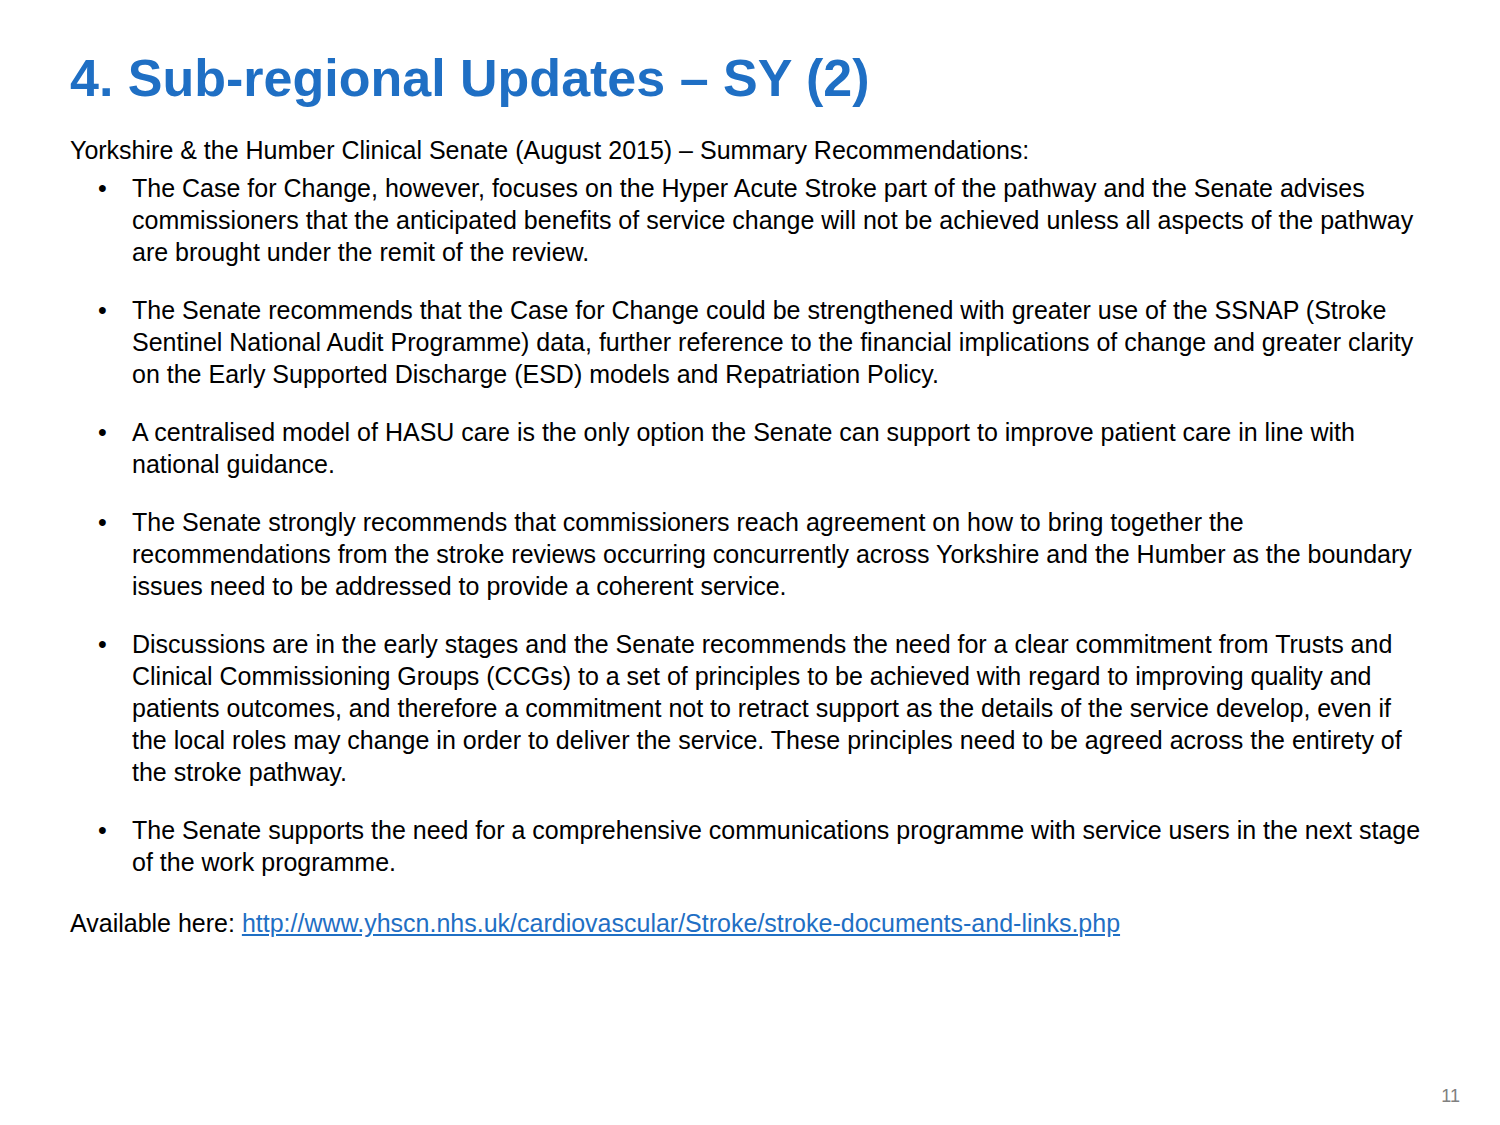4. Sub-regional Updates – SY (2)
Yorkshire & the Humber Clinical Senate (August 2015) – Summary Recommendations:
The Case for Change, however, focuses on the Hyper Acute Stroke part of the pathway and the Senate advises commissioners that the anticipated benefits of service change will not be achieved unless all aspects of the pathway are brought under the remit of the review.
The Senate recommends that the Case for Change could be strengthened with greater use of the SSNAP (Stroke Sentinel National Audit Programme) data, further reference to the financial implications of change and greater clarity on the Early Supported Discharge (ESD) models and Repatriation Policy.
A centralised model of HASU care is the only option the Senate can support to improve patient care in line with national guidance.
The Senate strongly recommends that commissioners reach agreement on how to bring together the recommendations from the stroke reviews occurring concurrently across Yorkshire and the Humber as the boundary issues need to be addressed to provide a coherent service.
Discussions are in the early stages and the Senate recommends the need for a clear commitment from Trusts and Clinical Commissioning Groups (CCGs) to a set of principles to be achieved with regard to improving quality and patients outcomes, and therefore a commitment not to retract support as the details of the service develop, even if the local roles may change in order to deliver the service. These principles need to be agreed across the entirety of the stroke pathway.
The Senate supports the need for a comprehensive communications programme with service users in the next stage of the work programme.
Available here: http://www.yhscn.nhs.uk/cardiovascular/Stroke/stroke-documents-and-links.php
11